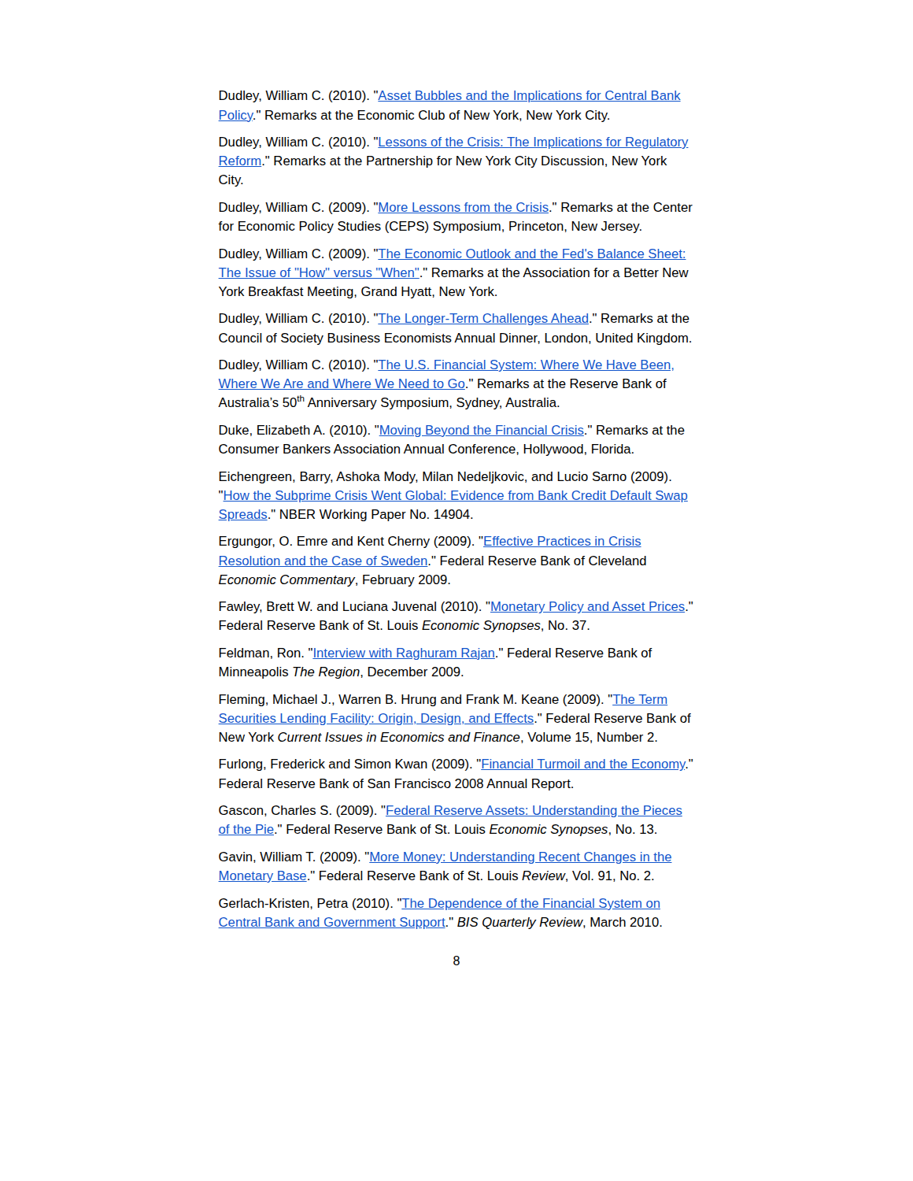Dudley, William C. (2010). "Asset Bubbles and the Implications for Central Bank Policy." Remarks at the Economic Club of New York, New York City.
Dudley, William C. (2010). "Lessons of the Crisis: The Implications for Regulatory Reform." Remarks at the Partnership for New York City Discussion, New York City.
Dudley, William C. (2009). "More Lessons from the Crisis." Remarks at the Center for Economic Policy Studies (CEPS) Symposium, Princeton, New Jersey.
Dudley, William C. (2009). "The Economic Outlook and the Fed's Balance Sheet: The Issue of "How" versus "When"." Remarks at the Association for a Better New York Breakfast Meeting, Grand Hyatt, New York.
Dudley, William C. (2010). "The Longer-Term Challenges Ahead." Remarks at the Council of Society Business Economists Annual Dinner, London, United Kingdom.
Dudley, William C. (2010). "The U.S. Financial System: Where We Have Been, Where We Are and Where We Need to Go." Remarks at the Reserve Bank of Australia’s 50th Anniversary Symposium, Sydney, Australia.
Duke, Elizabeth A. (2010). "Moving Beyond the Financial Crisis." Remarks at the Consumer Bankers Association Annual Conference, Hollywood, Florida.
Eichengreen, Barry, Ashoka Mody, Milan Nedeljkovic, and Lucio Sarno (2009). "How the Subprime Crisis Went Global: Evidence from Bank Credit Default Swap Spreads." NBER Working Paper No. 14904.
Ergungor, O. Emre and Kent Cherny (2009). "Effective Practices in Crisis Resolution and the Case of Sweden." Federal Reserve Bank of Cleveland Economic Commentary, February 2009.
Fawley, Brett W. and Luciana Juvenal (2010). "Monetary Policy and Asset Prices." Federal Reserve Bank of St. Louis Economic Synopses, No. 37.
Feldman, Ron. "Interview with Raghuram Rajan." Federal Reserve Bank of Minneapolis The Region, December 2009.
Fleming, Michael J., Warren B. Hrung and Frank M. Keane (2009). "The Term Securities Lending Facility: Origin, Design, and Effects." Federal Reserve Bank of New York Current Issues in Economics and Finance, Volume 15, Number 2.
Furlong, Frederick and Simon Kwan (2009). "Financial Turmoil and the Economy." Federal Reserve Bank of San Francisco 2008 Annual Report.
Gascon, Charles S. (2009). "Federal Reserve Assets: Understanding the Pieces of the Pie." Federal Reserve Bank of St. Louis Economic Synopses, No. 13.
Gavin, William T. (2009). "More Money: Understanding Recent Changes in the Monetary Base." Federal Reserve Bank of St. Louis Review, Vol. 91, No. 2.
Gerlach-Kristen, Petra (2010). "The Dependence of the Financial System on Central Bank and Government Support." BIS Quarterly Review, March 2010.
8